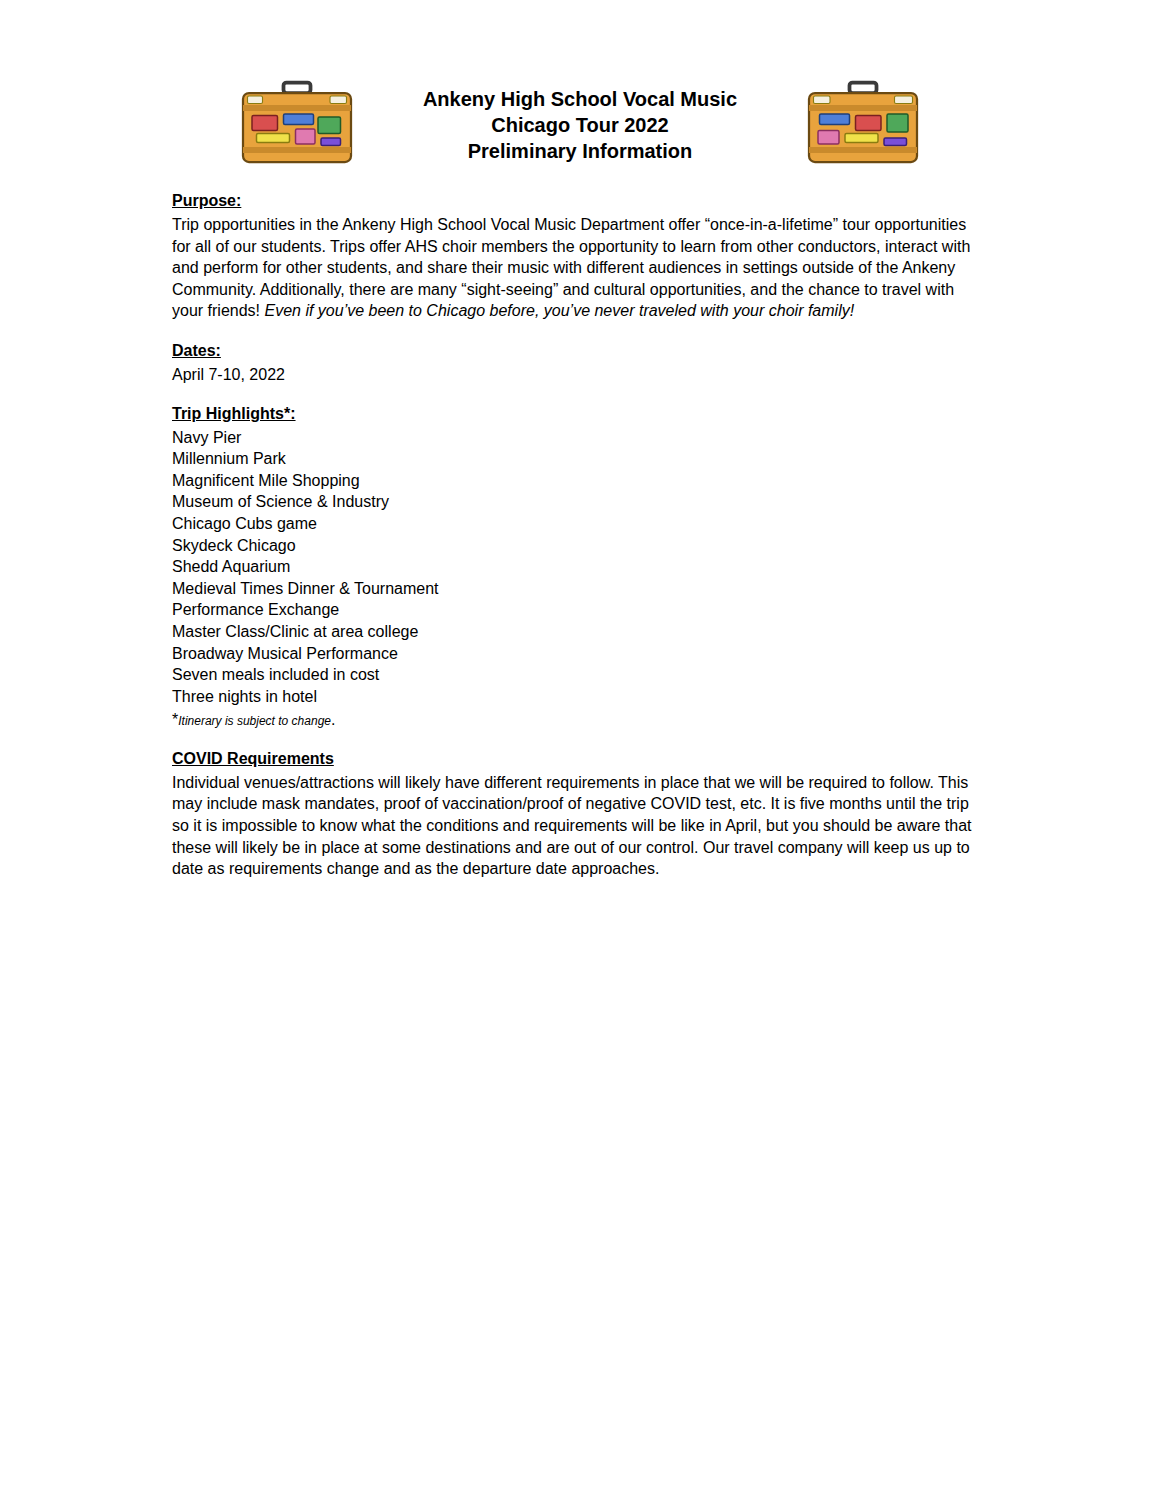Ankeny High School Vocal Music
Chicago Tour 2022
Preliminary Information
Purpose:
Trip opportunities in the Ankeny High School Vocal Music Department offer “once-in-a-lifetime” tour opportunities for all of our students. Trips offer AHS choir members the opportunity to learn from other conductors, interact with and perform for other students, and share their music with different audiences in settings outside of the Ankeny Community. Additionally, there are many “sight-seeing” and cultural opportunities, and the chance to travel with your friends! Even if you’ve been to Chicago before, you’ve never traveled with your choir family!
Dates:
April 7-10, 2022
Trip Highlights*:
Navy Pier
Millennium Park
Magnificent Mile Shopping
Museum of Science & Industry
Chicago Cubs game
Skydeck Chicago
Shedd Aquarium
Medieval Times Dinner & Tournament
Performance Exchange
Master Class/Clinic at area college
Broadway Musical Performance
Seven meals included in cost
Three nights in hotel
*Itinerary is subject to change.
COVID Requirements
Individual venues/attractions will likely have different requirements in place that we will be required to follow. This may include mask mandates, proof of vaccination/proof of negative COVID test, etc. It is five months until the trip so it is impossible to know what the conditions and requirements will be like in April, but you should be aware that these will likely be in place at some destinations and are out of our control. Our travel company will keep us up to date as requirements change and as the departure date approaches.